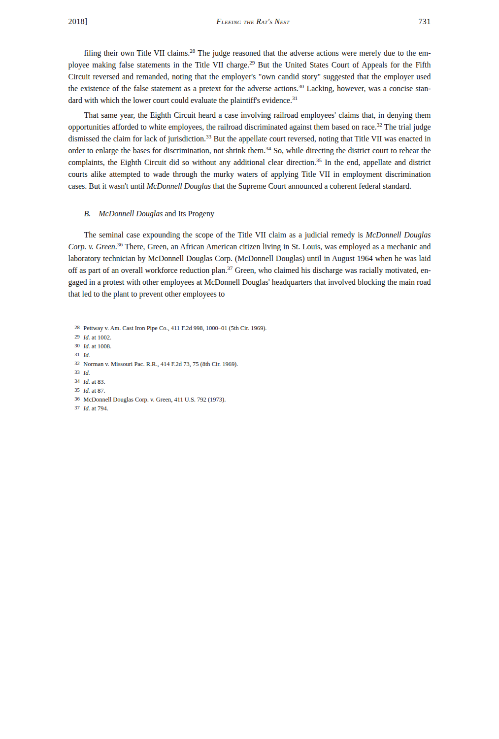2018] Fleeing the Rat's Nest 731
filing their own Title VII claims.28 The judge reasoned that the adverse actions were merely due to the employee making false statements in the Title VII charge.29 But the United States Court of Appeals for the Fifth Circuit reversed and remanded, noting that the employer's "own candid story" suggested that the employer used the existence of the false statement as a pretext for the adverse actions.30 Lacking, however, was a concise standard with which the lower court could evaluate the plaintiff's evidence.31
That same year, the Eighth Circuit heard a case involving railroad employees' claims that, in denying them opportunities afforded to white employees, the railroad discriminated against them based on race.32 The trial judge dismissed the claim for lack of jurisdiction.33 But the appellate court reversed, noting that Title VII was enacted in order to enlarge the bases for discrimination, not shrink them.34 So, while directing the district court to rehear the complaints, the Eighth Circuit did so without any additional clear direction.35 In the end, appellate and district courts alike attempted to wade through the murky waters of applying Title VII in employment discrimination cases. But it wasn't until McDonnell Douglas that the Supreme Court announced a coherent federal standard.
B. McDonnell Douglas and Its Progeny
The seminal case expounding the scope of the Title VII claim as a judicial remedy is McDonnell Douglas Corp. v. Green.36 There, Green, an African American citizen living in St. Louis, was employed as a mechanic and laboratory technician by McDonnell Douglas Corp. (McDonnell Douglas) until in August 1964 when he was laid off as part of an overall workforce reduction plan.37 Green, who claimed his discharge was racially motivated, engaged in a protest with other employees at McDonnell Douglas' headquarters that involved blocking the main road that led to the plant to prevent other employees to
28 Pettway v. Am. Cast Iron Pipe Co., 411 F.2d 998, 1000–01 (5th Cir. 1969).
29 Id. at 1002.
30 Id. at 1008.
31 Id.
32 Norman v. Missouri Pac. R.R., 414 F.2d 73, 75 (8th Cir. 1969).
33 Id.
34 Id. at 83.
35 Id. at 87.
36 McDonnell Douglas Corp. v. Green, 411 U.S. 792 (1973).
37 Id. at 794.